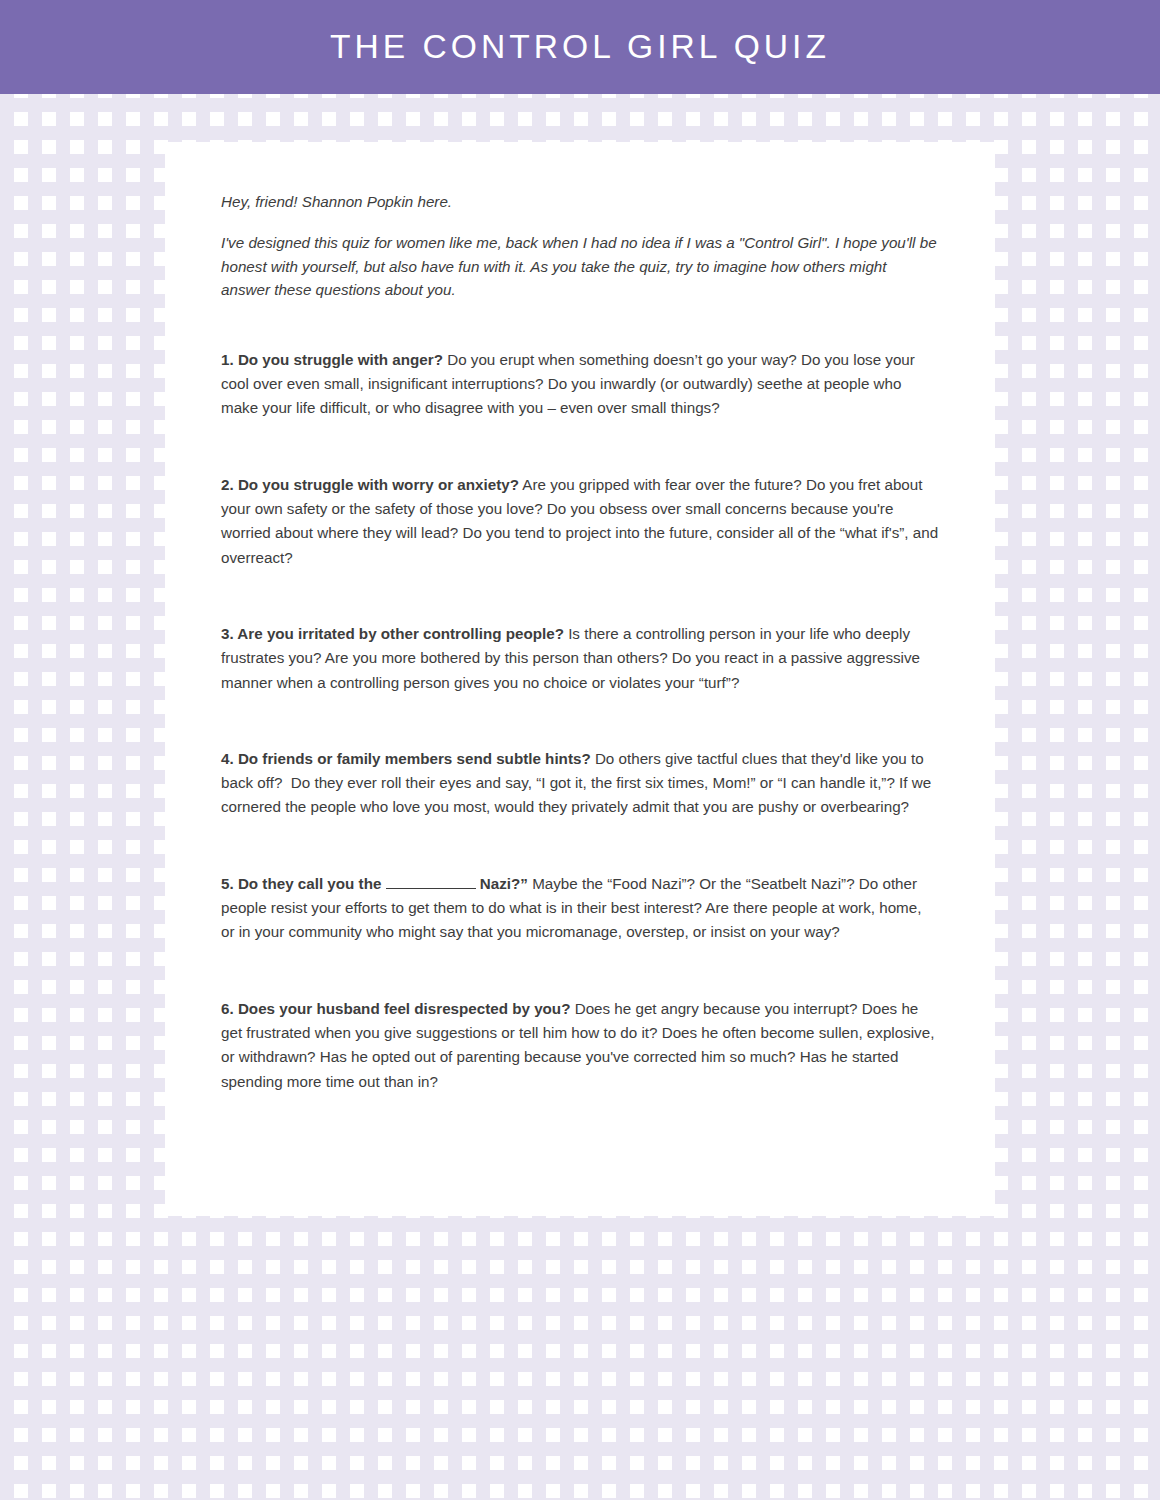The Control Girl Quiz
Hey, friend! Shannon Popkin here.
I've designed this quiz for women like me, back when I had no idea if I was a "Control Girl". I hope you'll be honest with yourself, but also have fun with it. As you take the quiz, try to imagine how others might answer these questions about you.
Do you struggle with anger? Do you erupt when something doesn’t go your way? Do you lose your cool over even small, insignificant interruptions? Do you inwardly (or outwardly) seethe at people who make your life difficult, or who disagree with you – even over small things?
Do you struggle with worry or anxiety? Are you gripped with fear over the future? Do you fret about your own safety or the safety of those you love? Do you obsess over small concerns because you're worried about where they will lead? Do you tend to project into the future, consider all of the “what if's”, and overreact?
Are you irritated by other controlling people? Is there a controlling person in your life who deeply frustrates you? Are you more bothered by this person than others? Do you react in a passive aggressive manner when a controlling person gives you no choice or violates your “turf”?
Do friends or family members send subtle hints? Do others give tactful clues that they'd like you to back off? Do they ever roll their eyes and say, “I got it, the first six times, Mom!” or “I can handle it,”? If we cornered the people who love you most, would they privately admit that you are pushy or overbearing?
Do they call you the Nazi?” Maybe the “Food Nazi”? Or the “Seatbelt Nazi”? Do other people resist your efforts to get them to do what is in their best interest? Are there people at work, home, or in your community who might say that you micromanage, overstep, or insist on your way?
Does your husband feel disrespected by you? Does he get angry because you interrupt? Does he get frustrated when you give suggestions or tell him how to do it? Does he often become sullen, explosive, or withdrawn? Has he opted out of parenting because you've corrected him so much? Has he started spending more time out than in?